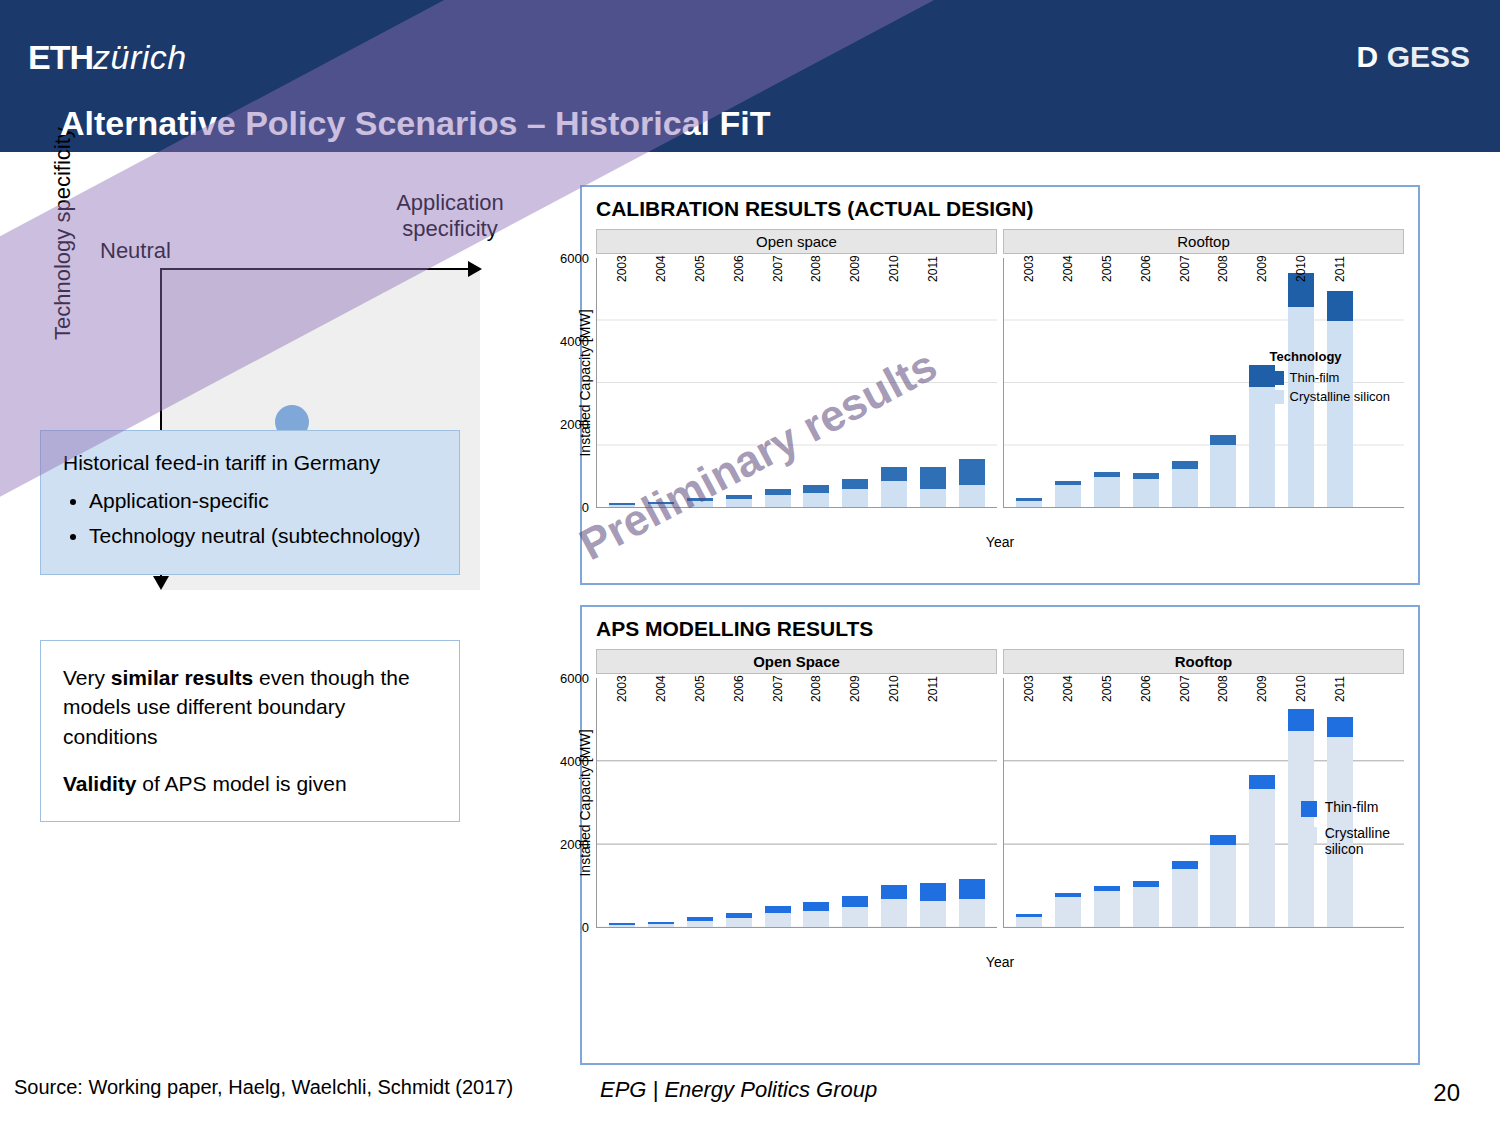ETH zürich
D GESS
Alternative Policy Scenarios – Historical FiT
Application
specificity
Neutral
Technology specificity
Historical feed-in tariff in Germany
Application-specific
Technology neutral (subtechnology)
Very similar results even though the models use different boundary conditions
Validity of APS model is given
CALIBRATION RESULTS (ACTUAL DESIGN)
Open space
Rooftop
Installed Capacity [MW]
6000 4000 2000 0
20032004200520062007 2008200920102011
20032004200520062007 2008200920102011
Year
Technology
Thin-film
Crystalline silicon
APS MODELLING RESULTS
Open Space
Rooftop
Installed Capacity [MW]
6000 4000 2000 0
20032004200520062007 2008200920102011
20032004200520062007 2008200920102011
Year
Thin-film
Crystalline
silicon
Preliminary results
Source: Working paper, Haelg, Waelchli, Schmidt (2017)
EPG | Energy Politics Group
20